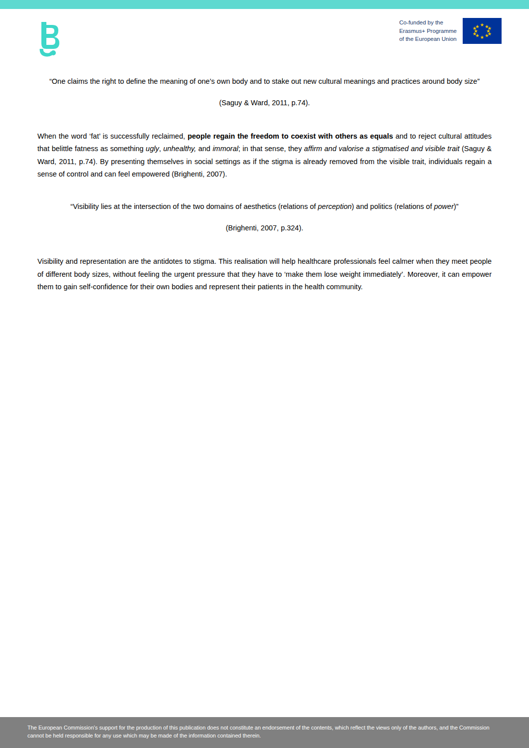Co-funded by the
Erasmus+ Programme
of the European Union
“One claims the right to define the meaning of one’s own body and to stake out new cultural meanings and practices around body size”
(Saguy & Ward, 2011, p.74).
When the word ‘fat’ is successfully reclaimed, people regain the freedom to coexist with others as equals and to reject cultural attitudes that belittle fatness as something ugly, unhealthy, and immoral; in that sense, they affirm and valorise a stigmatised and visible trait (Saguy & Ward, 2011, p.74). By presenting themselves in social settings as if the stigma is already removed from the visible trait, individuals regain a sense of control and can feel empowered (Brighenti, 2007).
“Visibility lies at the intersection of the two domains of aesthetics (relations of perception) and politics (relations of power)”
(Brighenti, 2007, p.324).
Visibility and representation are the antidotes to stigma. This realisation will help healthcare professionals feel calmer when they meet people of different body sizes, without feeling the urgent pressure that they have to ‘make them lose weight immediately’. Moreover, it can empower them to gain self-confidence for their own bodies and represent their patients in the health community.
The European Commission's support for the production of this publication does not constitute an endorsement of the contents, which reflect the views only of the authors, and the Commission cannot be held responsible for any use which may be made of the information contained therein.